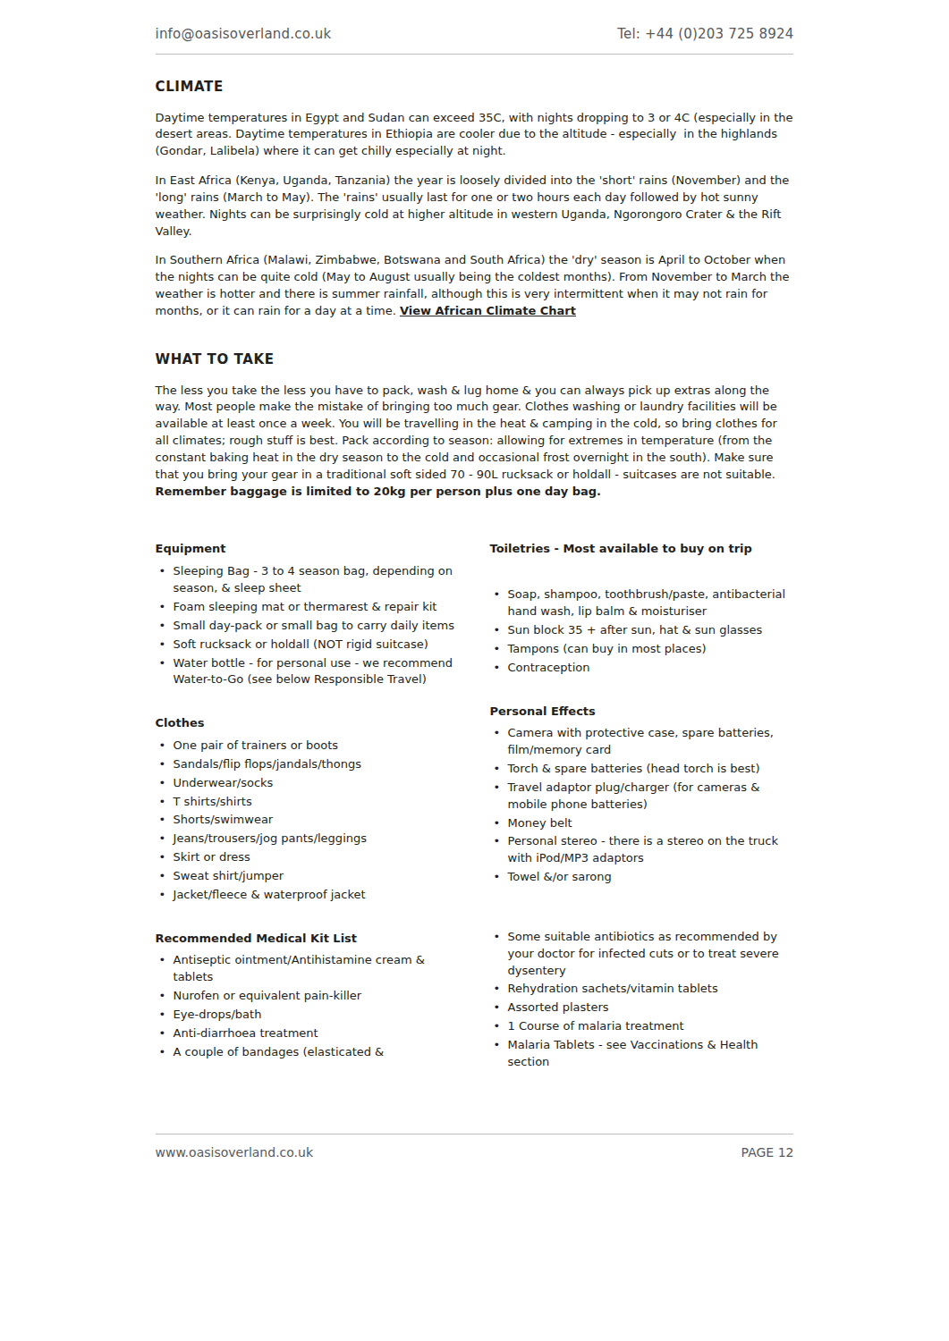info@oasisoverland.co.uk
Tel: +44 (0)203 725 8924
CLIMATE
Daytime temperatures in Egypt and Sudan can exceed 35C, with nights dropping to 3 or 4C (especially in the desert areas. Daytime temperatures in Ethiopia are cooler due to the altitude - especially in the highlands (Gondar, Lalibela) where it can get chilly especially at night.
In East Africa (Kenya, Uganda, Tanzania) the year is loosely divided into the 'short' rains (November) and the 'long' rains (March to May). The 'rains' usually last for one or two hours each day followed by hot sunny weather. Nights can be surprisingly cold at higher altitude in western Uganda, Ngorongoro Crater & the Rift Valley.
In Southern Africa (Malawi, Zimbabwe, Botswana and South Africa) the 'dry' season is April to October when the nights can be quite cold (May to August usually being the coldest months). From November to March the weather is hotter and there is summer rainfall, although this is very intermittent when it may not rain for months, or it can rain for a day at a time. View African Climate Chart
WHAT TO TAKE
The less you take the less you have to pack, wash & lug home & you can always pick up extras along the way. Most people make the mistake of bringing too much gear. Clothes washing or laundry facilities will be available at least once a week. You will be travelling in the heat & camping in the cold, so bring clothes for all climates; rough stuff is best. Pack according to season: allowing for extremes in temperature (from the constant baking heat in the dry season to the cold and occasional frost overnight in the south). Make sure that you bring your gear in a traditional soft sided 70 - 90L rucksack or holdall - suitcases are not suitable. Remember baggage is limited to 20kg per person plus one day bag.
Equipment
Sleeping Bag - 3 to 4 season bag, depending on season, & sleep sheet
Foam sleeping mat or thermarest & repair kit
Small day-pack or small bag to carry daily items
Soft rucksack or holdall (NOT rigid suitcase)
Water bottle - for personal use - we recommend Water-to-Go (see below Responsible Travel)
Clothes
One pair of trainers or boots
Sandals/flip flops/jandals/thongs
Underwear/socks
T shirts/shirts
Shorts/swimwear
Jeans/trousers/jog pants/leggings
Skirt or dress
Sweat shirt/jumper
Jacket/fleece & waterproof jacket
Recommended Medical Kit List
Antiseptic ointment/Antihistamine cream & tablets
Nurofen or equivalent pain-killer
Eye-drops/bath
Anti-diarrhoea treatment
A couple of bandages (elasticated &
Toiletries - Most available to buy on trip
Soap, shampoo, toothbrush/paste, antibacterial hand wash, lip balm & moisturiser
Sun block 35 + after sun, hat & sun glasses
Tampons (can buy in most places)
Contraception
Personal Effects
Camera with protective case, spare batteries, film/memory card
Torch & spare batteries (head torch is best)
Travel adaptor plug/charger (for cameras & mobile phone batteries)
Money belt
Personal stereo - there is a stereo on the truck with iPod/MP3 adaptors
Towel &/or sarong
Some suitable antibiotics as recommended by your doctor for infected cuts or to treat severe dysentery
Rehydration sachets/vitamin tablets
Assorted plasters
1 Course of malaria treatment
Malaria Tablets - see Vaccinations & Health section
www.oasisoverland.co.uk
PAGE 12